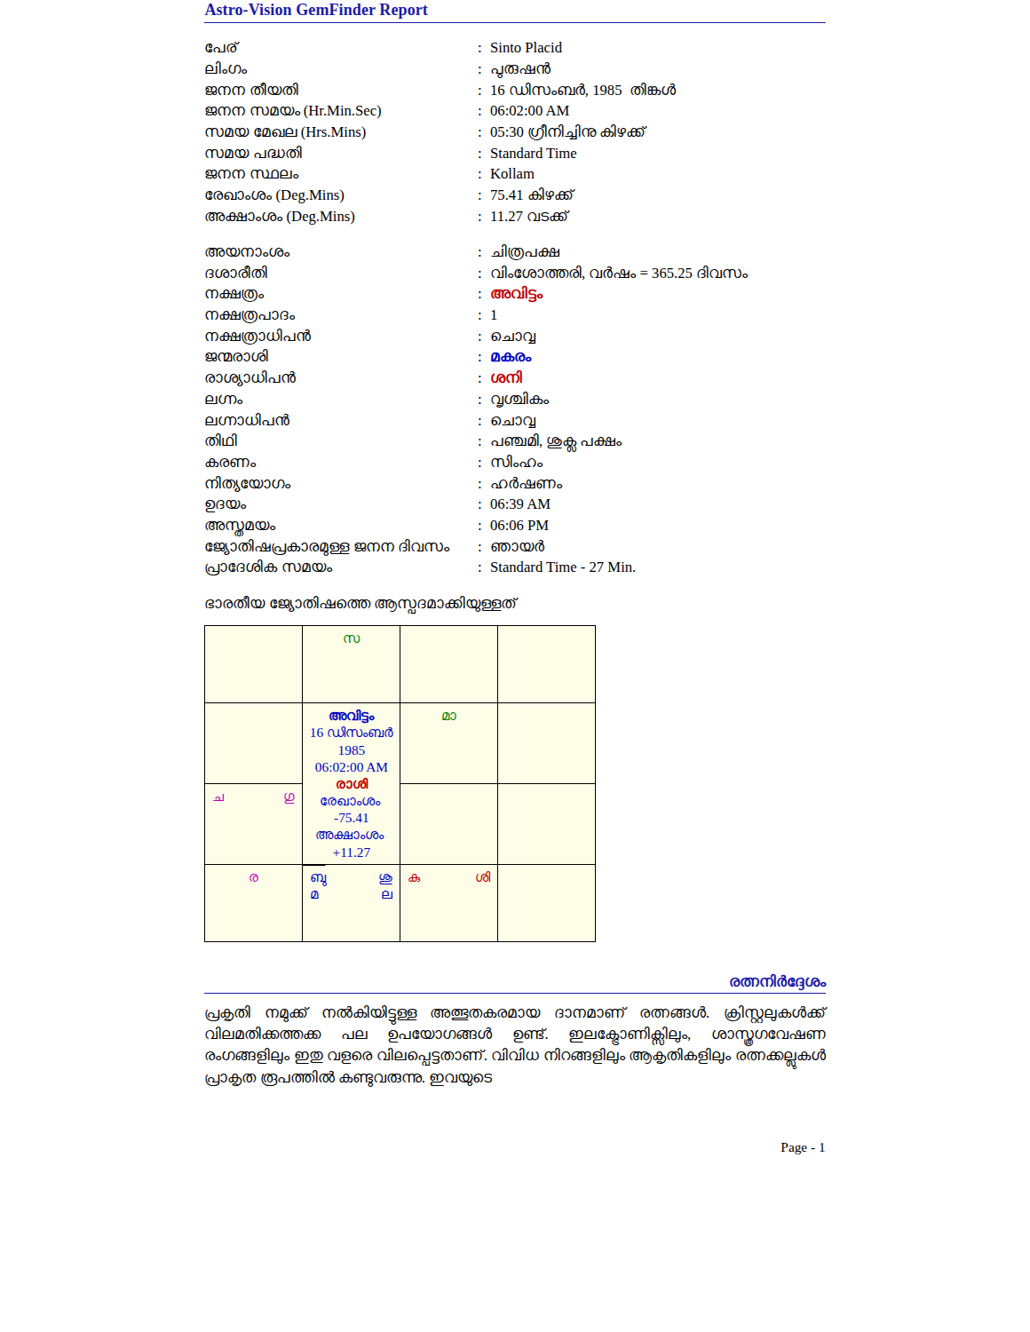Astro-Vision GemFinder Report
| പേര് | : | Sinto Placid |
| ലിംഗം | : | പുരുഷൻ |
| ജനന തീയതി | : | 16 ഡിസംബർ, 1985 തിങ്കൾ |
| ജനന സമയം (Hr.Min.Sec) | : | 06:02:00 AM |
| സമയ മേഖല (Hrs.Mins) | : | 05:30 ഗ്രീനിച്ചിനു കിഴക്ക് |
| സമയ പദ്ധതി | : | Standard Time |
| ജനന സ്ഥലം | : | Kollam |
| രേഖാംശം (Deg.Mins) | : | 75.41 കിഴക്ക് |
| അക്ഷാംശം (Deg.Mins) | : | 11.27 വടക്ക് |
| അയനാംശം | : | ചിത്രപക്ഷ |
| ദശാരീതി | : | വിംശോത്തരി, വർഷം = 365.25 ദിവസം |
| നക്ഷത്രം | : | അവിട്ടം |
| നക്ഷത്രപാദം | : | 1 |
| നക്ഷത്രാധിപൻ | : | ചൊവ്വ |
| ജന്മരാശി | : | മകരം |
| രാശ്യാധിപൻ | : | ശനി |
| ലഗ്നം | : | വൃശ്ചികം |
| ലഗ്നാധിപൻ | : | ചൊവ്വ |
| തിഥി | : | പഞ്ചമി, ശുക്ല പക്ഷം |
| കരണം | : | സിംഹം |
| നിത്യയോഗം | : | ഹർഷണം |
| ഉദയം | : | 06:39 AM |
| അസ്തമയം | : | 06:06 PM |
| ജ്യോതിഷപ്രകാരമുള്ള ജനന ദിവസം | : | ഞായർ |
| പ്രാദേശിക സമയം | : | Standard Time - 27 Min. |
ഭാരതീയ ജ്യോതിഷത്തെ ആസ്പദമാക്കിയുള്ളത്
| | സ | | |
| | അവിട്ടം 16 ഡിസംബർ 1985 06:02:00 AM രാശി രേഖാംശം -75.41 അക്ഷാംശം +11.27 | മാ | |
| ച ഗു | | |
| ര | ബു ശു മ ല | കു ശി | |
രത്നനിർദ്ദേശം
പ്രകൃതി നമുക്ക് നല്‍കിയിട്ടുള്ള അത്ഭുതകരമായ ദാനമാണ് രത്നങ്ങള്‍. ക്രിസ്റ്റലുകള്‍ക്ക് വിലമതിക്കത്തക്ക പല ഉപയോഗങ്ങള്‍ ഉണ്ട്. ഇലക്ട്രോണിക്സിലും, ശാസ്ത്രഗവേഷണ രംഗങ്ങളിലും ഇതു വളരെ വിലപ്പെട്ടതാണ്. വിവിധ നിറങ്ങളിലും ആകൃതികളിലും രത്നക്കല്ലുകള്‍ പ്രാകൃത രൂപത്തില്‍ കണ്ടുവരുന്നു. ഇവയുടെ
Page - 1